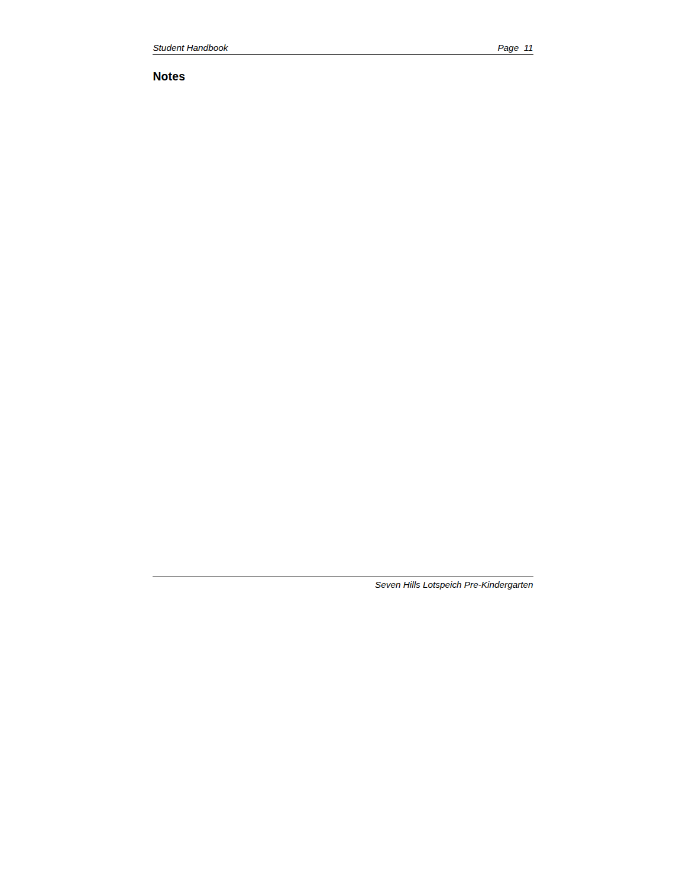Student Handbook Page 11
Notes
Seven Hills Lotspeich Pre-Kindergarten